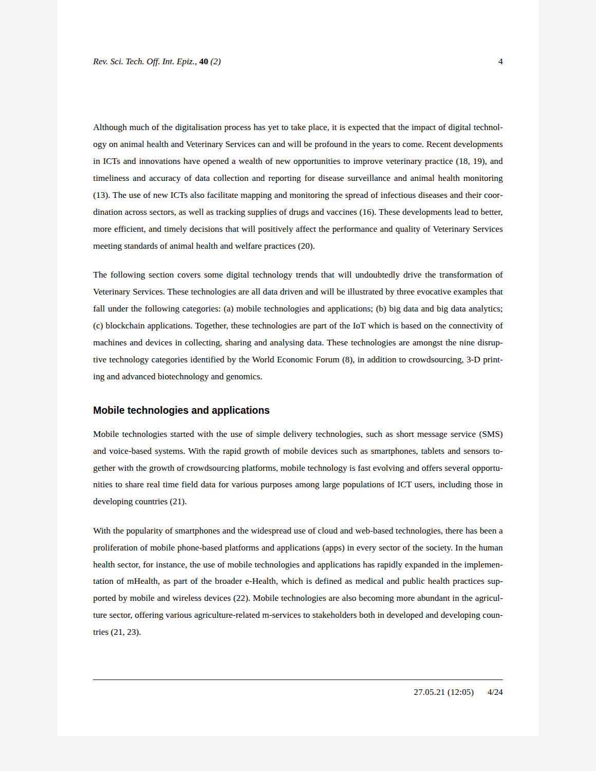Rev. Sci. Tech. Off. Int. Epiz., 40 (2)
4
Although much of the digitalisation process has yet to take place, it is expected that the impact of digital technology on animal health and Veterinary Services can and will be profound in the years to come. Recent developments in ICTs and innovations have opened a wealth of new opportunities to improve veterinary practice (18, 19), and timeliness and accuracy of data collection and reporting for disease surveillance and animal health monitoring (13). The use of new ICTs also facilitate mapping and monitoring the spread of infectious diseases and their coordination across sectors, as well as tracking supplies of drugs and vaccines (16). These developments lead to better, more efficient, and timely decisions that will positively affect the performance and quality of Veterinary Services meeting standards of animal health and welfare practices (20).
The following section covers some digital technology trends that will undoubtedly drive the transformation of Veterinary Services. These technologies are all data driven and will be illustrated by three evocative examples that fall under the following categories: (a) mobile technologies and applications; (b) big data and big data analytics; (c) blockchain applications. Together, these technologies are part of the IoT which is based on the connectivity of machines and devices in collecting, sharing and analysing data. These technologies are amongst the nine disruptive technology categories identified by the World Economic Forum (8), in addition to crowdsourcing, 3-D printing and advanced biotechnology and genomics.
Mobile technologies and applications
Mobile technologies started with the use of simple delivery technologies, such as short message service (SMS) and voice-based systems. With the rapid growth of mobile devices such as smartphones, tablets and sensors together with the growth of crowdsourcing platforms, mobile technology is fast evolving and offers several opportunities to share real time field data for various purposes among large populations of ICT users, including those in developing countries (21).
With the popularity of smartphones and the widespread use of cloud and web-based technologies, there has been a proliferation of mobile phone-based platforms and applications (apps) in every sector of the society. In the human health sector, for instance, the use of mobile technologies and applications has rapidly expanded in the implementation of mHealth, as part of the broader e-Health, which is defined as medical and public health practices supported by mobile and wireless devices (22). Mobile technologies are also becoming more abundant in the agriculture sector, offering various agriculture-related m-services to stakeholders both in developed and developing countries (21, 23).
27.05.21 (12:05) 4/24